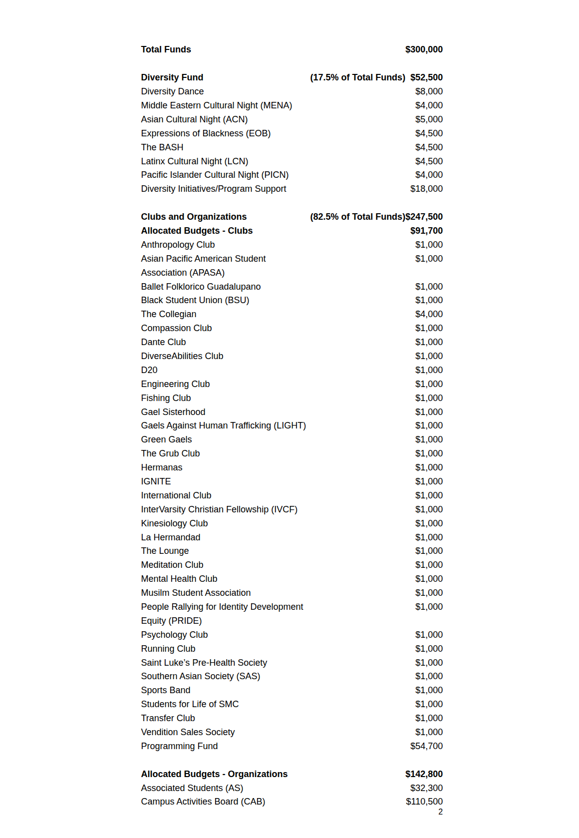| Total Funds | | $300,000 |
| Diversity Fund | (17.5% of Total Funds) | $52,500 |
| Diversity Dance | | $8,000 |
| Middle Eastern Cultural Night (MENA) | | $4,000 |
| Asian Cultural Night (ACN) | | $5,000 |
| Expressions of Blackness (EOB) | | $4,500 |
| The BASH | | $4,500 |
| Latinx Cultural Night (LCN) | | $4,500 |
| Pacific Islander Cultural Night (PICN) | | $4,000 |
| Diversity Initiatives/Program Support | | $18,000 |
| Clubs and Organizations | (82.5% of Total Funds) | $247,500 |
| Allocated Budgets - Clubs | | $91,700 |
| Anthropology Club | | $1,000 |
| Asian Pacific American Student Association (APASA) | | $1,000 |
| Ballet Folklorico Guadalupano | | $1,000 |
| Black Student Union (BSU) | | $1,000 |
| The Collegian | | $4,000 |
| Compassion Club | | $1,000 |
| Dante Club | | $1,000 |
| DiverseAbilities Club | | $1,000 |
| D20 | | $1,000 |
| Engineering Club | | $1,000 |
| Fishing Club | | $1,000 |
| Gael Sisterhood | | $1,000 |
| Gaels Against Human Trafficking (LIGHT) | | $1,000 |
| Green Gaels | | $1,000 |
| The Grub Club | | $1,000 |
| Hermanas | | $1,000 |
| IGNITE | | $1,000 |
| International Club | | $1,000 |
| InterVarsity Christian Fellowship (IVCF) | | $1,000 |
| Kinesiology Club | | $1,000 |
| La Hermandad | | $1,000 |
| The Lounge | | $1,000 |
| Meditation Club | | $1,000 |
| Mental Health Club | | $1,000 |
| Musilm Student Association | | $1,000 |
| People Rallying for Identity Development Equity (PRIDE) | | $1,000 |
| Psychology Club | | $1,000 |
| Running Club | | $1,000 |
| Saint Luke’s Pre-Health Society | | $1,000 |
| Southern Asian Society (SAS) | | $1,000 |
| Sports Band | | $1,000 |
| Students for Life of SMC | | $1,000 |
| Transfer Club | | $1,000 |
| Vendition Sales Society | | $1,000 |
| Programming Fund | | $54,700 |
| Allocated Budgets - Organizations | | $142,800 |
| Associated Students (AS) | | $32,300 |
| Campus Activities Board (CAB) | | $110,500 |
2